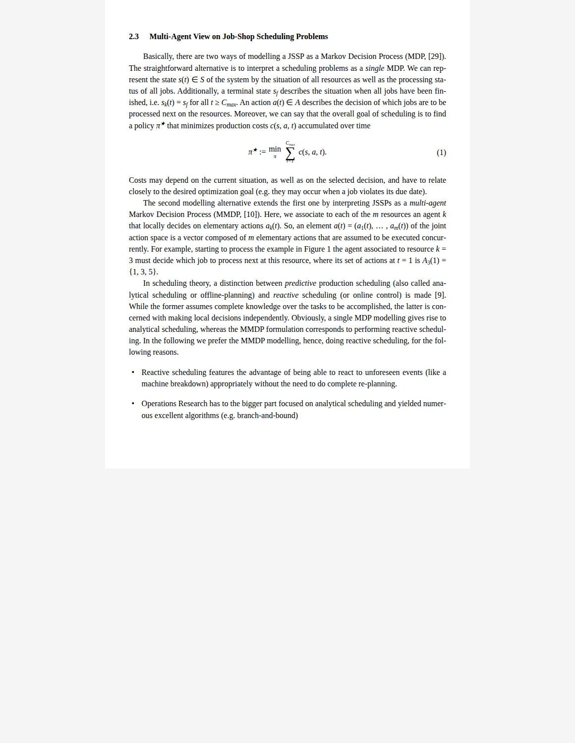2.3 Multi-Agent View on Job-Shop Scheduling Problems
Basically, there are two ways of modelling a JSSP as a Markov Decision Process (MDP, [29]). The straightforward alternative is to interpret a scheduling problems as a single MDP. We can represent the state s(t) ∈ S of the system by the situation of all resources as well as the processing status of all jobs. Additionally, a terminal state sf describes the situation when all jobs have been finished, i.e. sk(t) = sf for all t ≥ Cmax. An action a(t) ∈ A describes the decision of which jobs are to be processed next on the resources. Moreover, we can say that the overall goal of scheduling is to find a policy π★ that minimizes production costs c(s, a, t) accumulated over time
π★ := min π Cmax∑t=1 c(s, a, t). (1)
Costs may depend on the current situation, as well as on the selected decision, and have to relate closely to the desired optimization goal (e.g. they may occur when a job violates its due date).
The second modelling alternative extends the first one by interpreting JSSPs as a multi-agent Markov Decision Process (MMDP, [10]). Here, we associate to each of the m resources an agent k that locally decides on elementary actions ak(t). So, an element a(t) = (a1(t), … , am(t)) of the joint action space is a vector composed of m elementary actions that are assumed to be executed concurrently. For example, starting to process the example in Figure 1 the agent associated to resource k = 3 must decide which job to process next at this resource, where its set of actions at t = 1 is A3(1) = {1, 3, 5}.
In scheduling theory, a distinction between predictive production scheduling (also called analytical scheduling or offline-planning) and reactive scheduling (or online control) is made [9]. While the former assumes complete knowledge over the tasks to be accomplished, the latter is concerned with making local decisions independently. Obviously, a single MDP modelling gives rise to analytical scheduling, whereas the MMDP formulation corresponds to performing reactive scheduling. In the following we prefer the MMDP modelling, hence, doing reactive scheduling, for the following reasons.
Reactive scheduling features the advantage of being able to react to unforeseen events (like a machine breakdown) appropriately without the need to do complete re-planning.
Operations Research has to the bigger part focused on analytical scheduling and yielded numerous excellent algorithms (e.g. branch-and-bound)